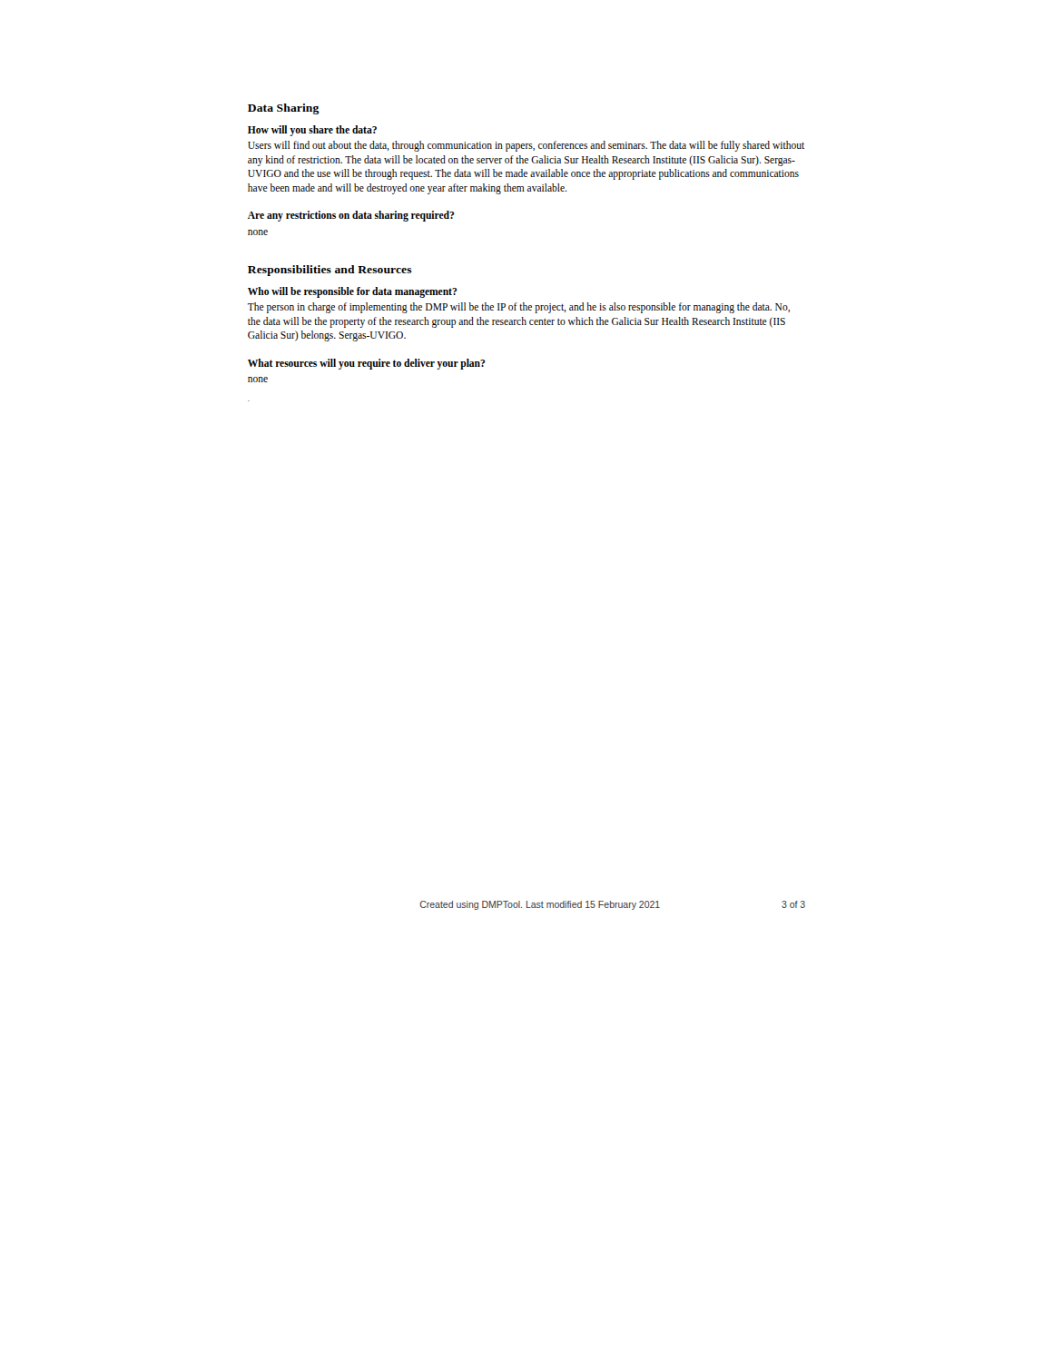Data Sharing
How will you share the data?
Users will find out about the data, through communication in papers, conferences and seminars. The data will be fully shared without any kind of restriction. The data will be located on the server of the Galicia Sur Health Research Institute (IIS Galicia Sur). Sergas-UVIGO and the use will be through request. The data will be made available once the appropriate publications and communications have been made and will be destroyed one year after making them available.
Are any restrictions on data sharing required?
none
Responsibilities and Resources
Who will be responsible for data management?
The person in charge of implementing the DMP will be the IP of the project, and he is also responsible for managing the data. No, the data will be the property of the research group and the research center to which the Galicia Sur Health Research Institute (IIS Galicia Sur) belongs. Sergas-UVIGO.
What resources will you require to deliver your plan?
none
.
Created using DMPTool. Last modified 15 February 2021
3 of 3